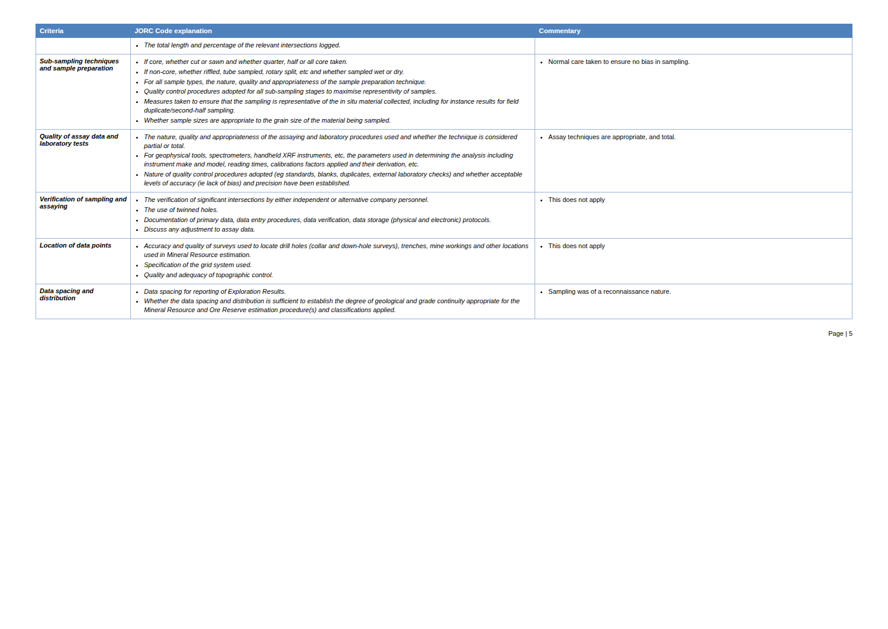| Criteria | JORC Code explanation | Commentary |
| --- | --- | --- |
| | The total length and percentage of the relevant intersections logged. | |
| Sub-sampling techniques and sample preparation | If core, whether cut or sawn and whether quarter, half or all core taken. If non-core, whether riffled, tube sampled, rotary split, etc and whether sampled wet or dry. For all sample types, the nature, quality and appropriateness of the sample preparation technique. Quality control procedures adopted for all sub-sampling stages to maximise representivity of samples. Measures taken to ensure that the sampling is representative of the in situ material collected, including for instance results for field duplicate/second-half sampling. Whether sample sizes are appropriate to the grain size of the material being sampled. | Normal care taken to ensure no bias in sampling. |
| Quality of assay data and laboratory tests | The nature, quality and appropriateness of the assaying and laboratory procedures used and whether the technique is considered partial or total. For geophysical tools, spectrometers, handheld XRF instruments, etc, the parameters used in determining the analysis including instrument make and model, reading times, calibrations factors applied and their derivation, etc. Nature of quality control procedures adopted (eg standards, blanks, duplicates, external laboratory checks) and whether acceptable levels of accuracy (ie lack of bias) and precision have been established. | Assay techniques are appropriate, and total. |
| Verification of sampling and assaying | The verification of significant intersections by either independent or alternative company personnel. The use of twinned holes. Documentation of primary data, data entry procedures, data verification, data storage (physical and electronic) protocols. Discuss any adjustment to assay data. | This does not apply |
| Location of data points | Accuracy and quality of surveys used to locate drill holes (collar and down-hole surveys), trenches, mine workings and other locations used in Mineral Resource estimation. Specification of the grid system used. Quality and adequacy of topographic control. | This does not apply |
| Data spacing and distribution | Data spacing for reporting of Exploration Results. Whether the data spacing and distribution is sufficient to establish the degree of geological and grade continuity appropriate for the Mineral Resource and Ore Reserve estimation procedure(s) and classifications applied. | Sampling was of a reconnaissance nature. |
Page | 5